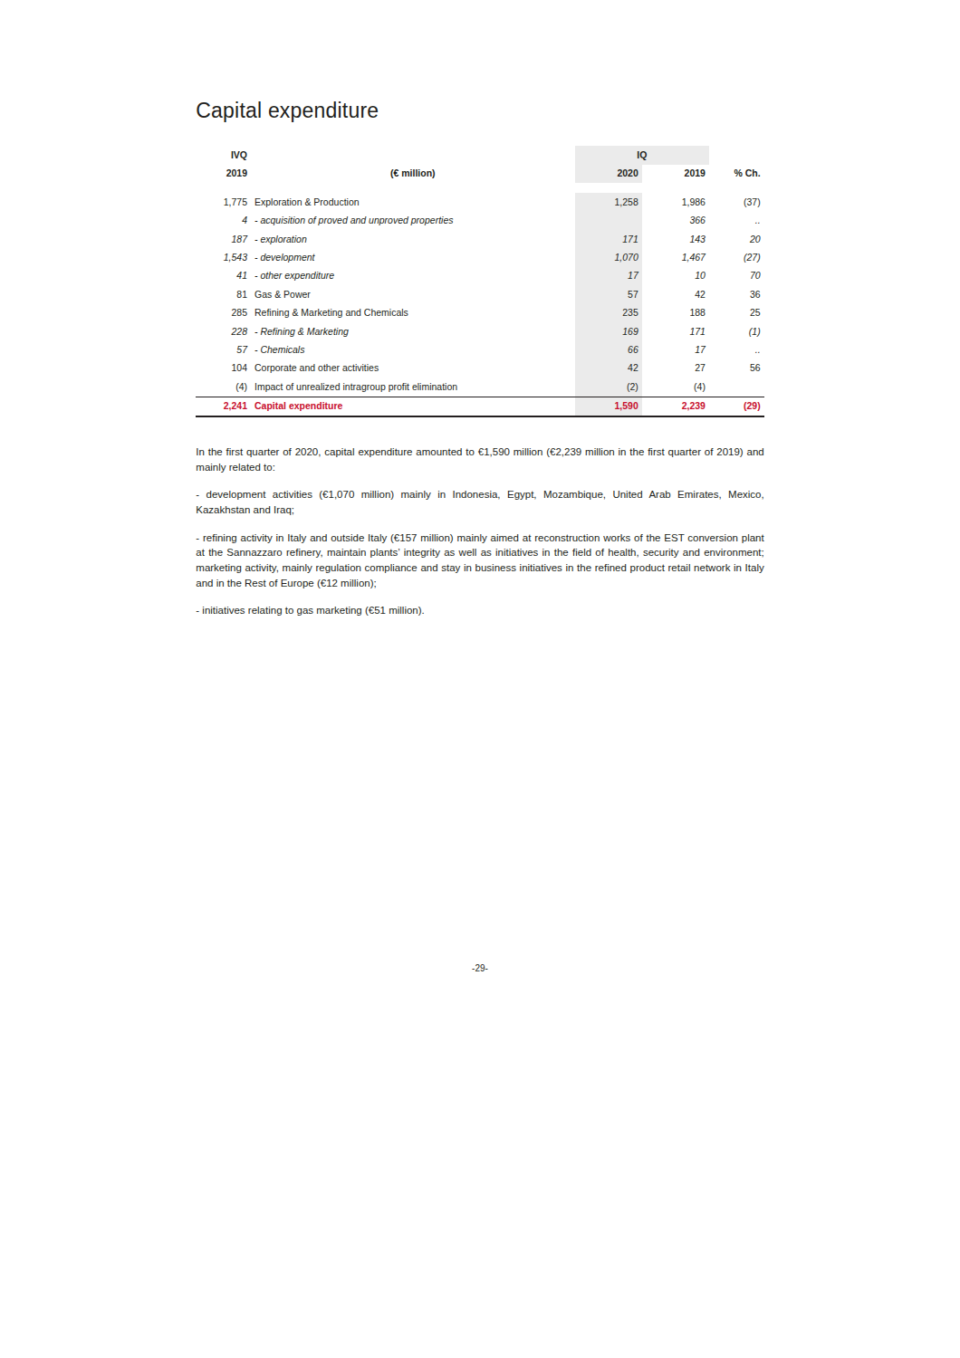Capital expenditure
| IVQ | | IQ | |
| 2019 | (€ million) | 2020 | 2019 | % Ch. |
| 1,775 | Exploration & Production | 1,258 | 1,986 | (37) |
| 4 | - acquisition of proved and unproved properties | | 366 | .. |
| 187 | - exploration | 171 | 143 | 20 |
| 1,543 | - development | 1,070 | 1,467 | (27) |
| 41 | - other expenditure | 17 | 10 | 70 |
| 81 | Gas & Power | 57 | 42 | 36 |
| 285 | Refining & Marketing and Chemicals | 235 | 188 | 25 |
| 228 | - Refining & Marketing | 169 | 171 | (1) |
| 57 | - Chemicals | 66 | 17 | .. |
| 104 | Corporate and other activities | 42 | 27 | 56 |
| (4) | Impact of unrealized intragroup profit elimination | (2) | (4) | |
| 2,241 | Capital expenditure | 1,590 | 2,239 | (29) |
In the first quarter of 2020, capital expenditure amounted to €1,590 million (€2,239 million in the first quarter of 2019) and mainly related to:
- development activities (€1,070 million) mainly in Indonesia, Egypt, Mozambique, United Arab Emirates, Mexico, Kazakhstan and Iraq;
- refining activity in Italy and outside Italy (€157 million) mainly aimed at reconstruction works of the EST conversion plant at the Sannazzaro refinery, maintain plants’ integrity as well as initiatives in the field of health, security and environment; marketing activity, mainly regulation compliance and stay in business initiatives in the refined product retail network in Italy and in the Rest of Europe (€12 million);
- initiatives relating to gas marketing (€51 million).
-29-